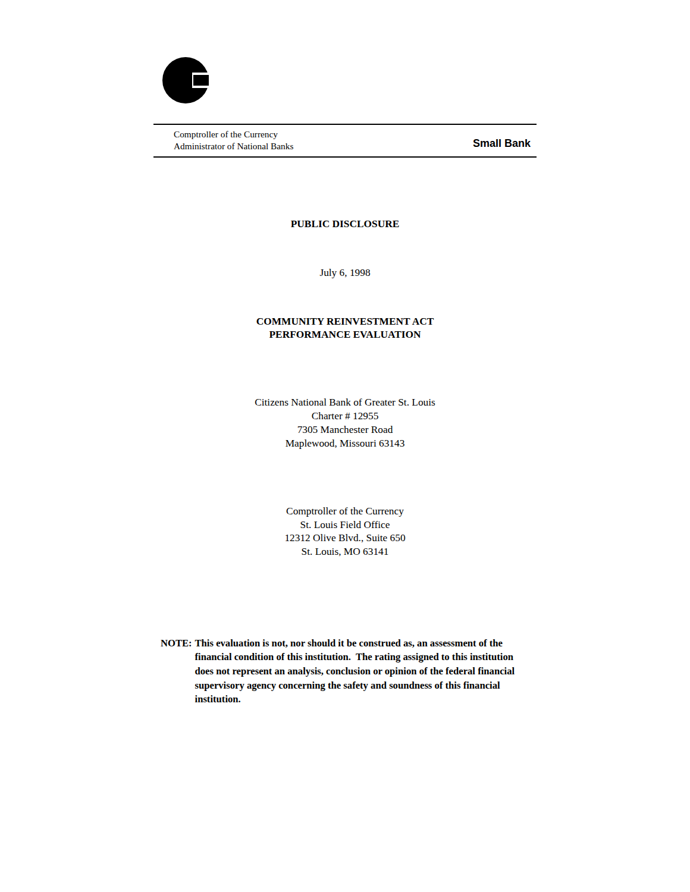Comptroller of the Currency
Administrator of National Banks
Small Bank
PUBLIC DISCLOSURE
July 6, 1998
COMMUNITY REINVESTMENT ACT
PERFORMANCE EVALUATION
Citizens National Bank of Greater St. Louis
Charter # 12955
7305 Manchester Road
Maplewood, Missouri 63143
Comptroller of the Currency
St. Louis Field Office
12312 Olive Blvd., Suite 650
St. Louis, MO 63141
NOTE:
This evaluation is not, nor should it be construed as, an assessment of the financial condition of this institution. The rating assigned to this institution does not represent an analysis, conclusion or opinion of the federal financial supervisory agency concerning the safety and soundness of this financial institution.